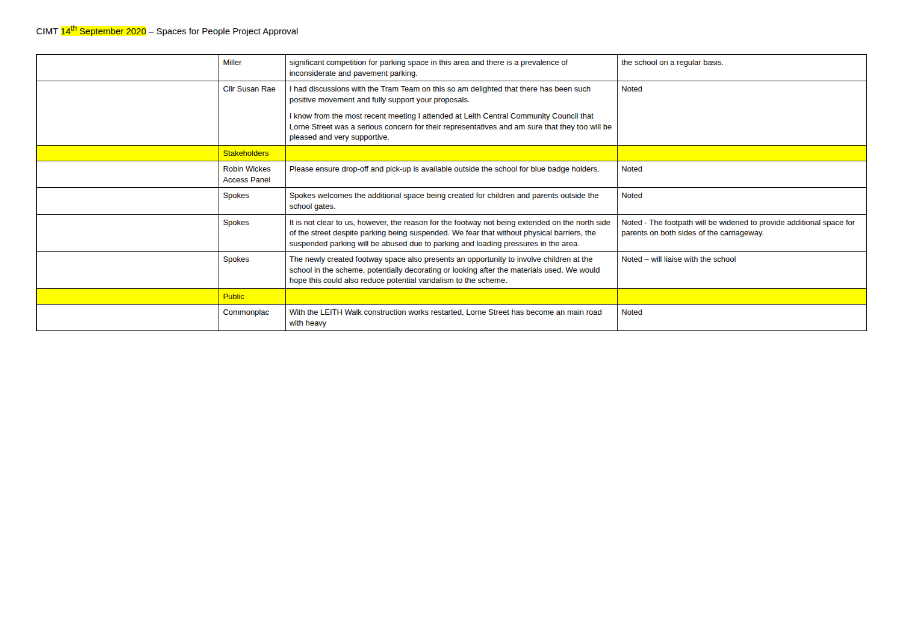CIMT 14th September 2020 – Spaces for People Project Approval
| | Miller | significant competition for parking space in this area and there is a prevalence of inconsiderate and pavement parking. | the school on a regular basis. |
| | Cllr Susan Rae | I had discussions with the Tram Team on this so am delighted that there has been such positive movement and fully support your proposals. I know from the most recent meeting I attended at Leith Central Community Council that Lorne Street was a serious concern for their representatives and am sure that they too will be pleased and very supportive. | Noted |
| | Stakeholders | | |
| | Robin Wickes Access Panel | Please ensure drop-off and pick-up is available outside the school for blue badge holders. | Noted |
| | Spokes | Spokes welcomes the additional space being created for children and parents outside the school gates. | Noted |
| | Spokes | It is not clear to us, however, the reason for the footway not being extended on the north side of the street despite parking being suspended. We fear that without physical barriers, the suspended parking will be abused due to parking and loading pressures in the area. | Noted - The footpath will be widened to provide additional space for parents on both sides of the carriageway. |
| | Spokes | The newly created footway space also presents an opportunity to involve children at the school in the scheme, potentially decorating or looking after the materials used. We would hope this could also reduce potential vandalism to the scheme. | Noted – will liaise with the school |
| | Public | | |
| | Commonplac | With the LEITH Walk construction works restarted, Lorne Street has become an main road with heavy | Noted |